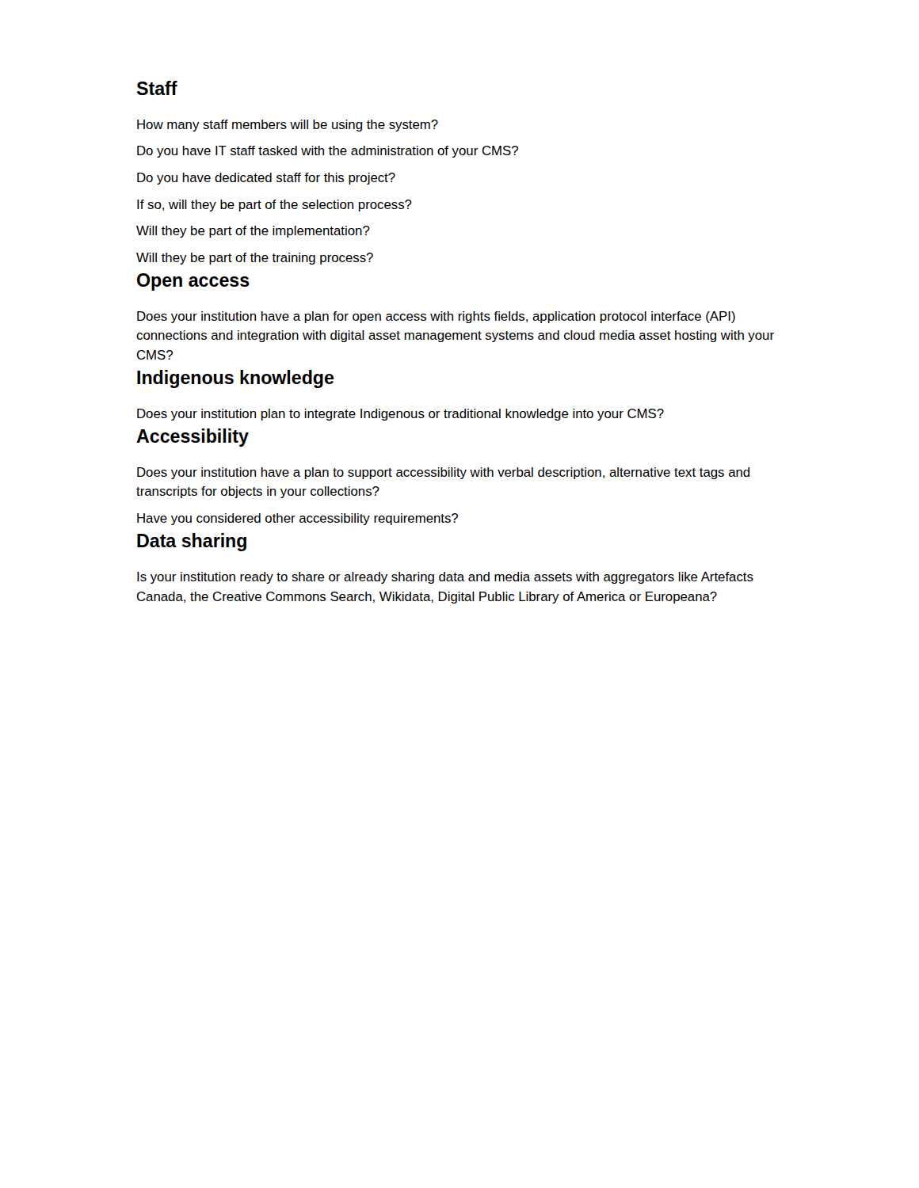Staff
How many staff members will be using the system?
Do you have IT staff tasked with the administration of your CMS?
Do you have dedicated staff for this project?
If so, will they be part of the selection process?
Will they be part of the implementation?
Will they be part of the training process?
Open access
Does your institution have a plan for open access with rights fields, application protocol interface (API) connections and integration with digital asset management systems and cloud media asset hosting with your CMS?
Indigenous knowledge
Does your institution plan to integrate Indigenous or traditional knowledge into your CMS?
Accessibility
Does your institution have a plan to support accessibility with verbal description, alternative text tags and transcripts for objects in your collections?
Have you considered other accessibility requirements?
Data sharing
Is your institution ready to share or already sharing data and media assets with aggregators like Artefacts Canada, the Creative Commons Search, Wikidata, Digital Public Library of America or Europeana?